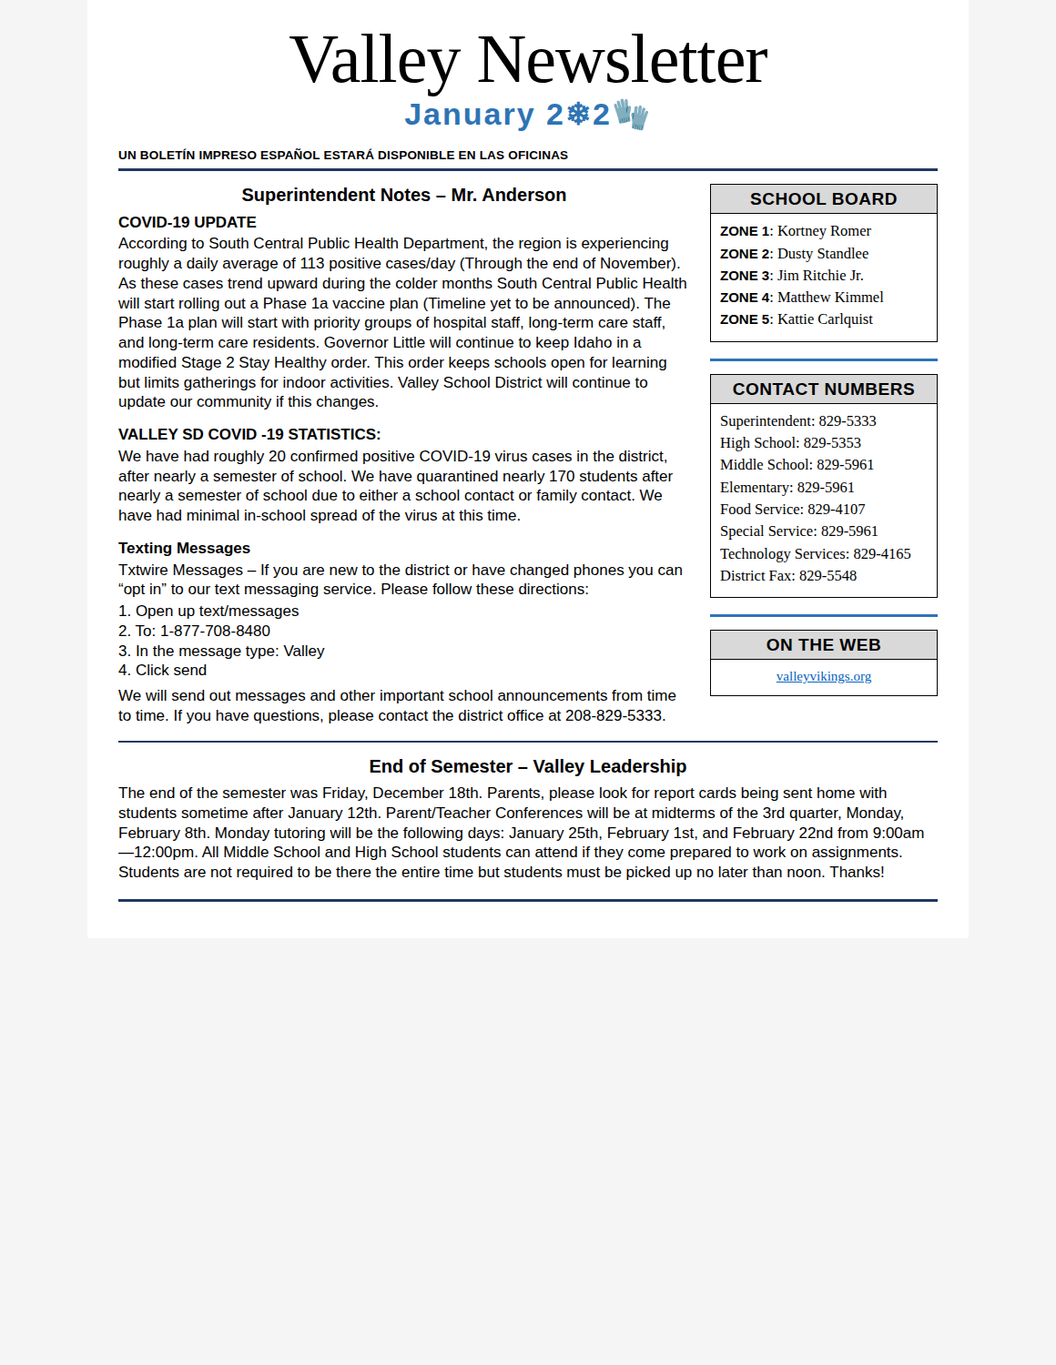Valley Newsletter
January 2❄2🧤
UN BOLETÍN IMPRESO ESPAÑOL ESTARÁ DISPONIBLE EN LAS OFICINAS
Superintendent Notes – Mr. Anderson
COVID-19 UPDATE
According to South Central Public Health Department, the region is experiencing roughly a daily average of 113 positive cases/day (Through the end of November). As these cases trend upward during the colder months South Central Public Health will start rolling out a Phase 1a vaccine plan (Timeline yet to be announced). The Phase 1a plan will start with priority groups of hospital staff, long-term care staff, and long-term care residents. Governor Little will continue to keep Idaho in a modified Stage 2 Stay Healthy order. This order keeps schools open for learning but limits gatherings for indoor activities. Valley School District will continue to update our community if this changes.
VALLEY SD COVID -19 STATISTICS:
We have had roughly 20 confirmed positive COVID-19 virus cases in the district, after nearly a semester of school. We have quarantined nearly 170 students after nearly a semester of school due to either a school contact or family contact. We have had minimal in-school spread of the virus at this time.
Texting Messages
Txtwire Messages – If you are new to the district or have changed phones you can “opt in” to our text messaging service. Please follow these directions:
1. Open up text/messages
2. To: 1-877-708-8480
3. In the message type: Valley
4. Click send
We will send out messages and other important school announcements from time to time. If you have questions, please contact the district office at 208-829-5333.
SCHOOL BOARD
ZONE 1: Kortney Romer
ZONE 2: Dusty Standlee
ZONE 3: Jim Ritchie Jr.
ZONE 4: Matthew Kimmel
ZONE 5: Kattie Carlquist
CONTACT NUMBERS
Superintendent: 829-5333
High School: 829-5353
Middle School: 829-5961
Elementary: 829-5961
Food Service: 829-4107
Special Service: 829-5961
Technology Services: 829-4165
District Fax: 829-5548
ON THE WEB
valleyvikings.org
End of Semester – Valley Leadership
The end of the semester was Friday, December 18th. Parents, please look for report cards being sent home with students sometime after January 12th. Parent/Teacher Conferences will be at midterms of the 3rd quarter, Monday, February 8th. Monday tutoring will be the following days: January 25th, February 1st, and February 22nd from 9:00am—12:00pm. All Middle School and High School students can attend if they come prepared to work on assignments. Students are not required to be there the entire time but students must be picked up no later than noon. Thanks!